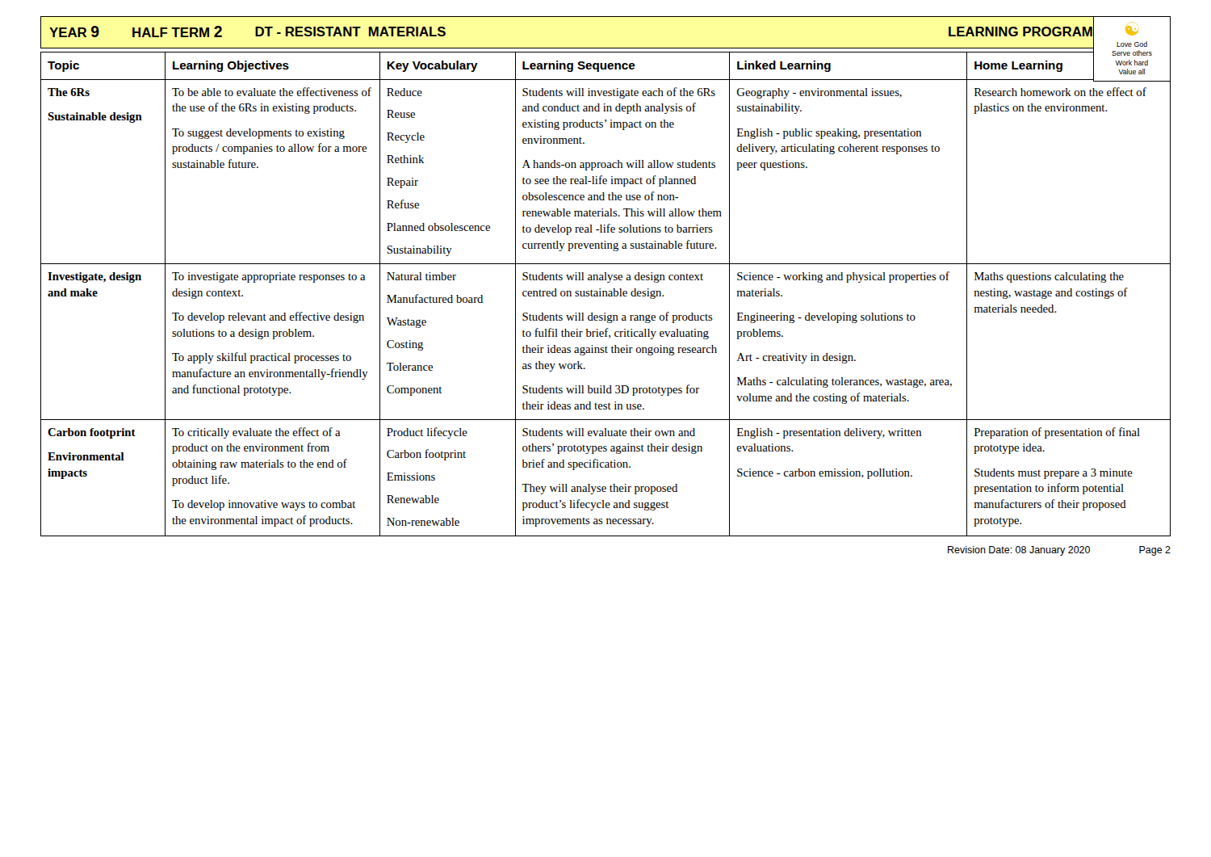YEAR 9 HALF TERM 2 DT - RESISTANT MATERIALS LEARNING PROGRAMME
☯ Love God
Serve others
Work hard
Value all
| Topic | Learning Objectives | Key Vocabulary | Learning Sequence | Linked Learning | Home Learning |
| --- | --- | --- | --- | --- | --- |
| The 6Rs Sustainable design | To be able to evaluate the effectiveness of the use of the 6Rs in existing products. To suggest developments to existing products / companies to allow for a more sustainable future. | Reduce Reuse Recycle Rethink Repair Refuse Planned obsolescence Sustainability | Students will investigate each of the 6Rs and conduct and in depth analysis of existing products’ impact on the environment. A hands-on approach will allow students to see the real-life impact of planned obsolescence and the use of non-renewable materials. This will allow them to develop real -life solutions to barriers currently preventing a sustainable future. | Geography - environmental issues, sustainability. English - public speaking, presentation delivery, articulating coherent responses to peer questions. | Research homework on the effect of plastics on the environment. |
| Investigate, design and make | To investigate appropriate responses to a design context. To develop relevant and effective design solutions to a design problem. To apply skilful practical processes to manufacture an environmentally-friendly and functional prototype. | Natural timber Manufactured board Wastage Costing Tolerance Component | Students will analyse a design context centred on sustainable design. Students will design a range of products to fulfil their brief, critically evaluating their ideas against their ongoing research as they work. Students will build 3D prototypes for their ideas and test in use. | Science - working and physical properties of materials. Engineering - developing solutions to problems. Art - creativity in design. Maths - calculating tolerances, wastage, area, volume and the costing of materials. | Maths questions calculating the nesting, wastage and costings of materials needed. |
| Carbon footprint Environmental impacts | To critically evaluate the effect of a product on the environment from obtaining raw materials to the end of product life. To develop innovative ways to combat the environmental impact of products. | Product lifecycle Carbon footprint Emissions Renewable Non-renewable | Students will evaluate their own and others’ prototypes against their design brief and specification. They will analyse their proposed product’s lifecycle and suggest improvements as necessary. | English - presentation delivery, written evaluations. Science - carbon emission, pollution. | Preparation of presentation of final prototype idea. Students must prepare a 3 minute presentation to inform potential manufacturers of their proposed prototype. |
Revision Date: 08 January 2020Page 2